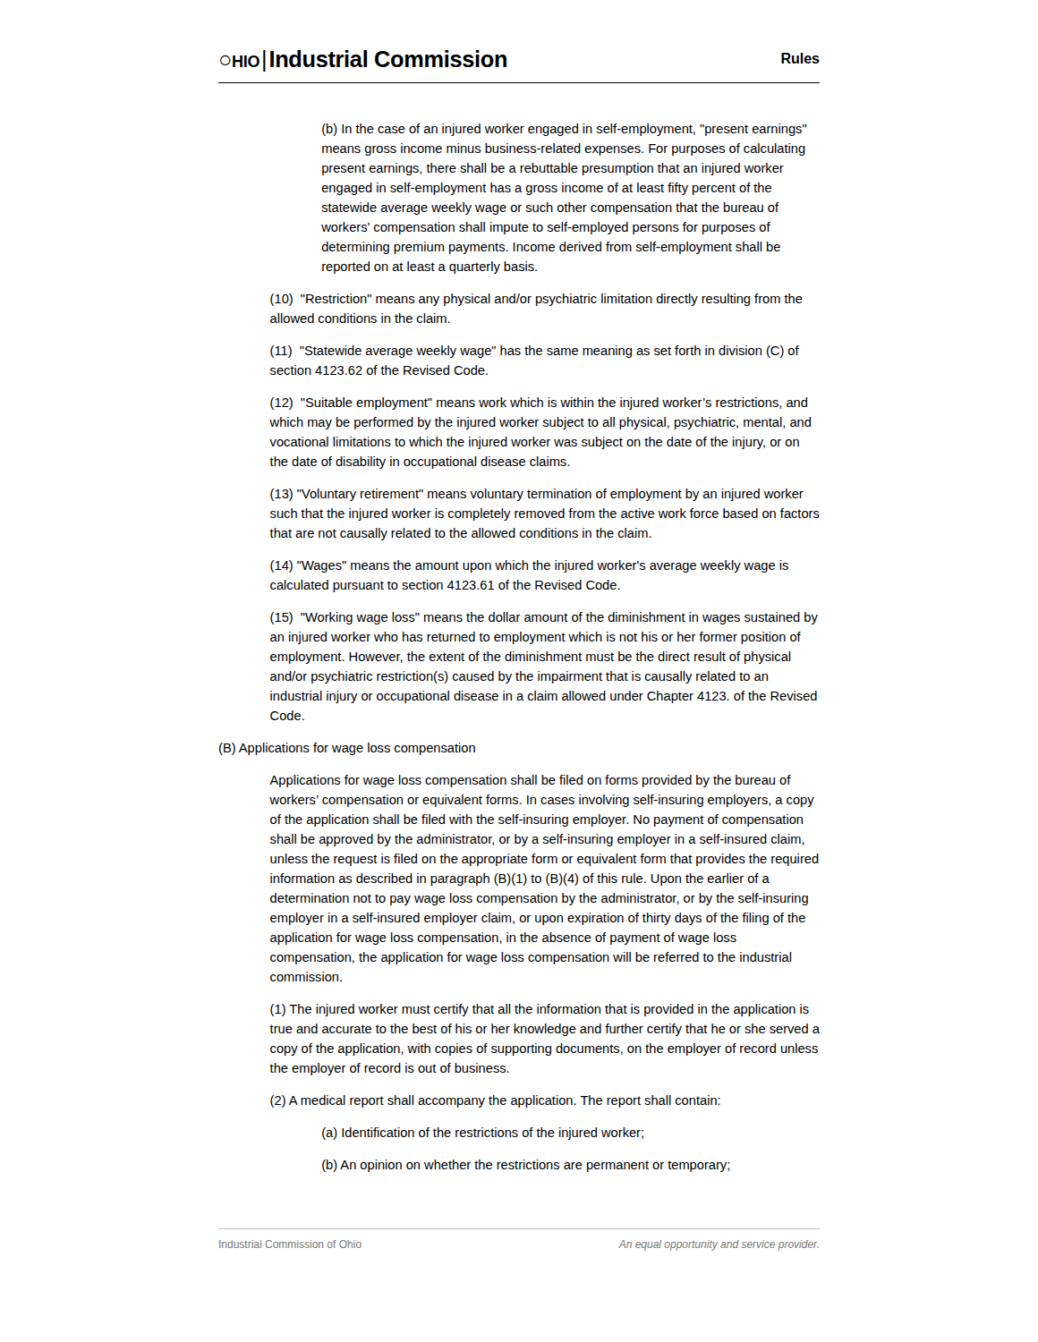○hio|Industrial Commission
Rules
(b) In the case of an injured worker engaged in self-employment, "present earnings" means gross income minus business-related expenses. For purposes of calculating present earnings, there shall be a rebuttable presumption that an injured worker engaged in self-employment has a gross income of at least fifty percent of the statewide average weekly wage or such other compensation that the bureau of workers' compensation shall impute to self-employed persons for purposes of determining premium payments. Income derived from self-employment shall be reported on at least a quarterly basis.
(10) "Restriction" means any physical and/or psychiatric limitation directly resulting from the allowed conditions in the claim.
(11) "Statewide average weekly wage" has the same meaning as set forth in division (C) of section 4123.62 of the Revised Code.
(12) "Suitable employment" means work which is within the injured worker’s restrictions, and which may be performed by the injured worker subject to all physical, psychiatric, mental, and vocational limitations to which the injured worker was subject on the date of the injury, or on the date of disability in occupational disease claims.
(13) "Voluntary retirement" means voluntary termination of employment by an injured worker such that the injured worker is completely removed from the active work force based on factors that are not causally related to the allowed conditions in the claim.
(14) "Wages" means the amount upon which the injured worker's average weekly wage is calculated pursuant to section 4123.61 of the Revised Code.
(15) "Working wage loss" means the dollar amount of the diminishment in wages sustained by an injured worker who has returned to employment which is not his or her former position of employment. However, the extent of the diminishment must be the direct result of physical and/or psychiatric restriction(s) caused by the impairment that is causally related to an industrial injury or occupational disease in a claim allowed under Chapter 4123. of the Revised Code.
(B) Applications for wage loss compensation
Applications for wage loss compensation shall be filed on forms provided by the bureau of workers’ compensation or equivalent forms. In cases involving self-insuring employers, a copy of the application shall be filed with the self-insuring employer. No payment of compensation shall be approved by the administrator, or by a self-insuring employer in a self-insured claim, unless the request is filed on the appropriate form or equivalent form that provides the required information as described in paragraph (B)(1) to (B)(4) of this rule. Upon the earlier of a determination not to pay wage loss compensation by the administrator, or by the self-insuring employer in a self-insured employer claim, or upon expiration of thirty days of the filing of the application for wage loss compensation, in the absence of payment of wage loss compensation, the application for wage loss compensation will be referred to the industrial commission.
(1) The injured worker must certify that all the information that is provided in the application is true and accurate to the best of his or her knowledge and further certify that he or she served a copy of the application, with copies of supporting documents, on the employer of record unless the employer of record is out of business.
(2) A medical report shall accompany the application. The report shall contain:
(a) Identification of the restrictions of the injured worker;
(b) An opinion on whether the restrictions are permanent or temporary;
Industrial Commission of Ohio
An equal opportunity and service provider.